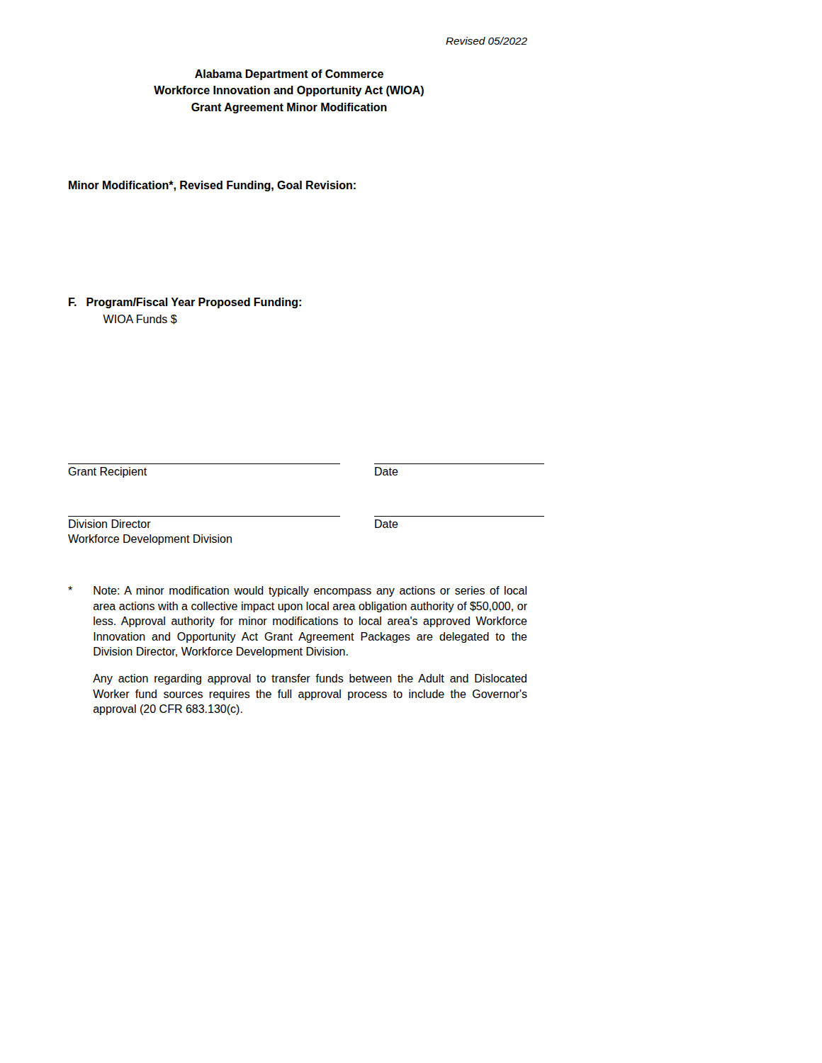Revised 05/2022
Alabama Department of Commerce
Workforce Innovation and Opportunity Act (WIOA)
Grant Agreement Minor Modification
Minor Modification*, Revised Funding, Goal Revision:
F. Program/Fiscal Year Proposed Funding:
WIOA Funds $
| Grant Recipient | | Date |
| Division Director Workforce Development Division | | Date |
* Note: A minor modification would typically encompass any actions or series of local area actions with a collective impact upon local area obligation authority of $50,000, or less. Approval authority for minor modifications to local area's approved Workforce Innovation and Opportunity Act Grant Agreement Packages are delegated to the Division Director, Workforce Development Division.
Any action regarding approval to transfer funds between the Adult and Dislocated Worker fund sources requires the full approval process to include the Governor's approval (20 CFR 683.130(c).